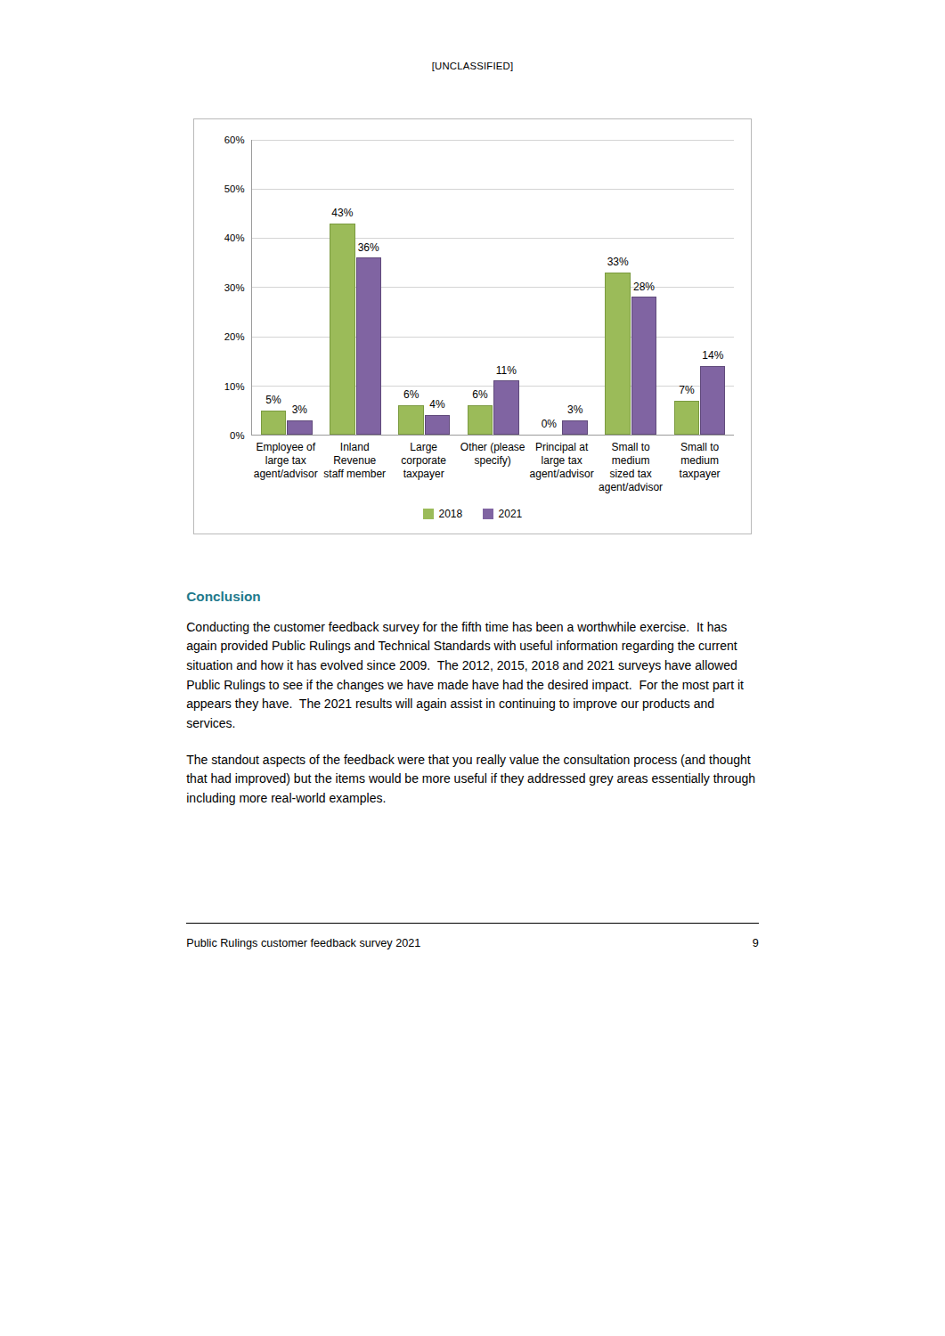[UNCLASSIFIED]
60%
50%
40%
30%
20%
10%
0%
5%
3%
43%
36%
6%
4%
6%
11%
0%
3%
33%
28%
7%
14%
Employee of large tax agent/advisor
Inland Revenue staff member
Large corporate taxpayer
Other (please specify)
Principal at large tax agent/advisor
Small to medium sized tax agent/advisor
Small to medium taxpayer
2018
2021
Conclusion
Conducting the customer feedback survey for the fifth time has been a worthwhile exercise. It has again provided Public Rulings and Technical Standards with useful information regarding the current situation and how it has evolved since 2009. The 2012, 2015, 2018 and 2021 surveys have allowed Public Rulings to see if the changes we have made have had the desired impact. For the most part it appears they have. The 2021 results will again assist in continuing to improve our products and services.
The standout aspects of the feedback were that you really value the consultation process (and thought that had improved) but the items would be more useful if they addressed grey areas essentially through including more real-world examples.
Public Rulings customer feedback survey 2021 9